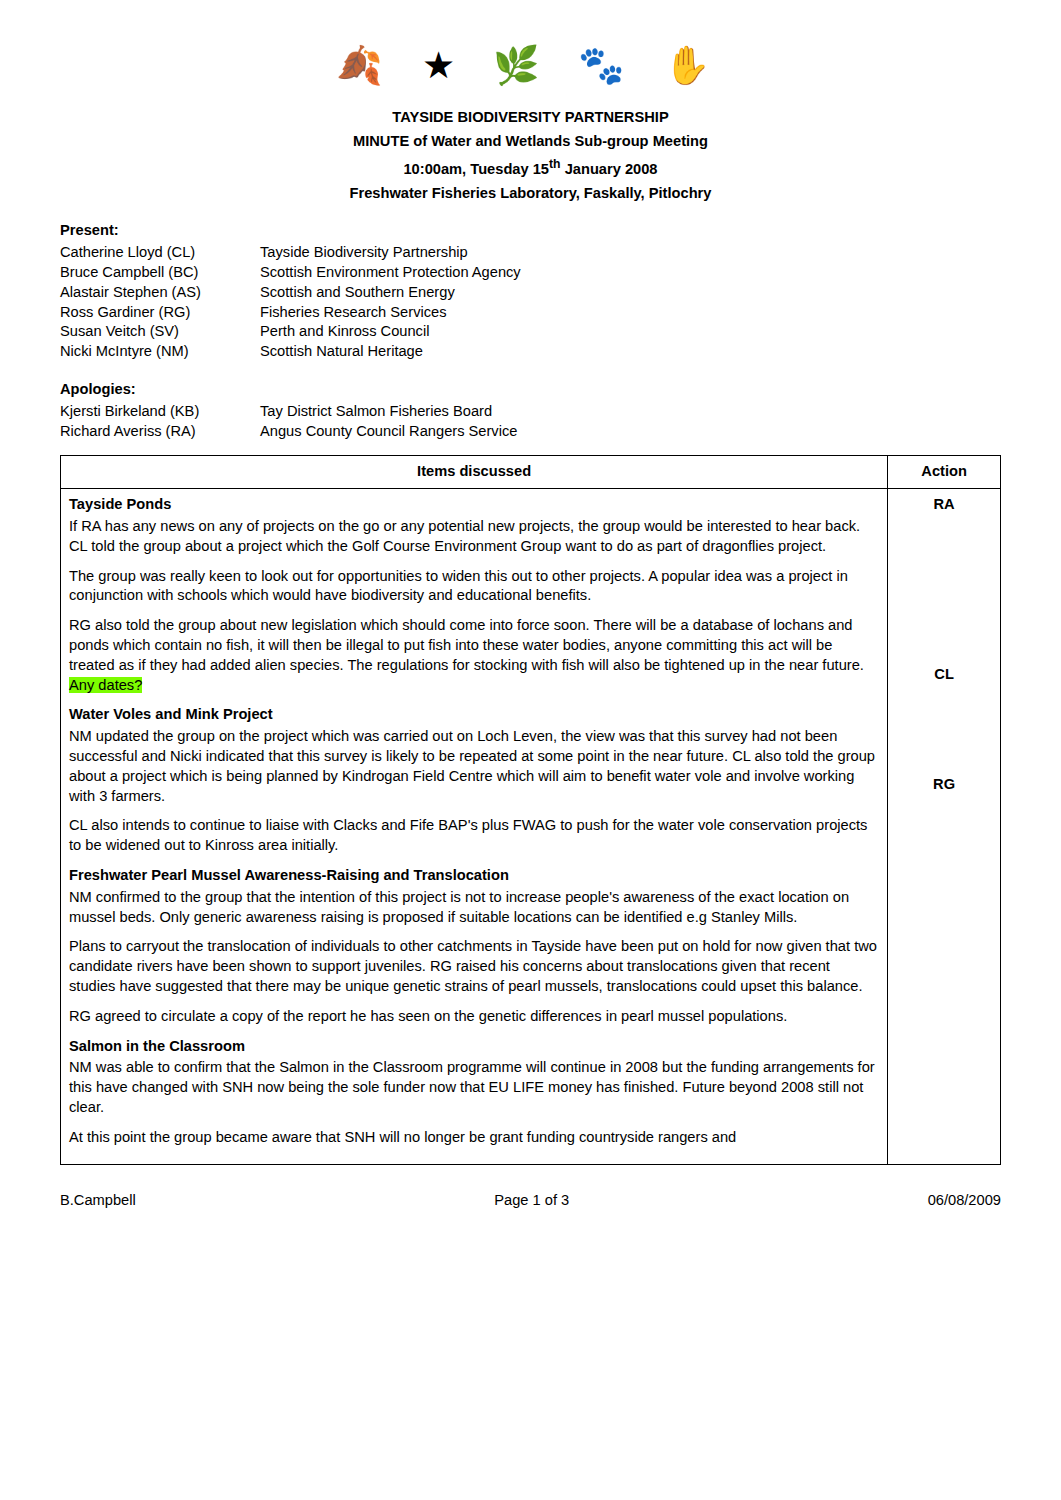🍂 ★ 🌿 🐾 ✋
TAYSIDE BIODIVERSITY PARTNERSHIP
MINUTE of Water and Wetlands Sub-group Meeting
10:00am, Tuesday 15th January 2008
Freshwater Fisheries Laboratory, Faskally, Pitlochry
Present:
| Catherine Lloyd (CL) | Tayside Biodiversity Partnership |
| Bruce Campbell (BC) | Scottish Environment Protection Agency |
| Alastair Stephen (AS) | Scottish and Southern Energy |
| Ross Gardiner (RG) | Fisheries Research Services |
| Susan Veitch (SV) | Perth and Kinross Council |
| Nicki McIntyre (NM) | Scottish Natural Heritage |
Apologies:
| Kjersti Birkeland (KB) | Tay District Salmon Fisheries Board |
| Richard Averiss (RA) | Angus County Council Rangers Service |
| Items discussed | Action |
| --- | --- |
| Tayside Ponds If RA has any news on any of projects on the go or any potential new projects, the group would be interested to hear back. CL told the group about a project which the Golf Course Environment Group want to do as part of dragonflies project. The group was really keen to look out for opportunities to widen this out to other projects. A popular idea was a project in conjunction with schools which would have biodiversity and educational benefits. RG also told the group about new legislation which should come into force soon. There will be a database of lochans and ponds which contain no fish, it will then be illegal to put fish into these water bodies, anyone committing this act will be treated as if they had added alien species. The regulations for stocking with fish will also be tightened up in the near future. Any dates? Water Voles and Mink Project NM updated the group on the project which was carried out on Loch Leven, the view was that this survey had not been successful and Nicki indicated that this survey is likely to be repeated at some point in the near future. CL also told the group about a project which is being planned by Kindrogan Field Centre which will aim to benefit water vole and involve working with 3 farmers. CL also intends to continue to liaise with Clacks and Fife BAP's plus FWAG to push for the water vole conservation projects to be widened out to Kinross area initially. Freshwater Pearl Mussel Awareness-Raising and Translocation NM confirmed to the group that the intention of this project is not to increase people's awareness of the exact location on mussel beds. Only generic awareness raising is proposed if suitable locations can be identified e.g Stanley Mills. Plans to carryout the translocation of individuals to other catchments in Tayside have been put on hold for now given that two candidate rivers have been shown to support juveniles. RG raised his concerns about translocations given that recent studies have suggested that there may be unique genetic strains of pearl mussels, translocations could upset this balance. RG agreed to circulate a copy of the report he has seen on the genetic differences in pearl mussel populations. Salmon in the Classroom NM was able to confirm that the Salmon in the Classroom programme will continue in 2008 but the funding arrangements for this have changed with SNH now being the sole funder now that EU LIFE money has finished. Future beyond 2008 still not clear. At this point the group became aware that SNH will no longer be grant funding countryside rangers and | RA CL RG |
B.Campbell Page 1 of 3 06/08/2009